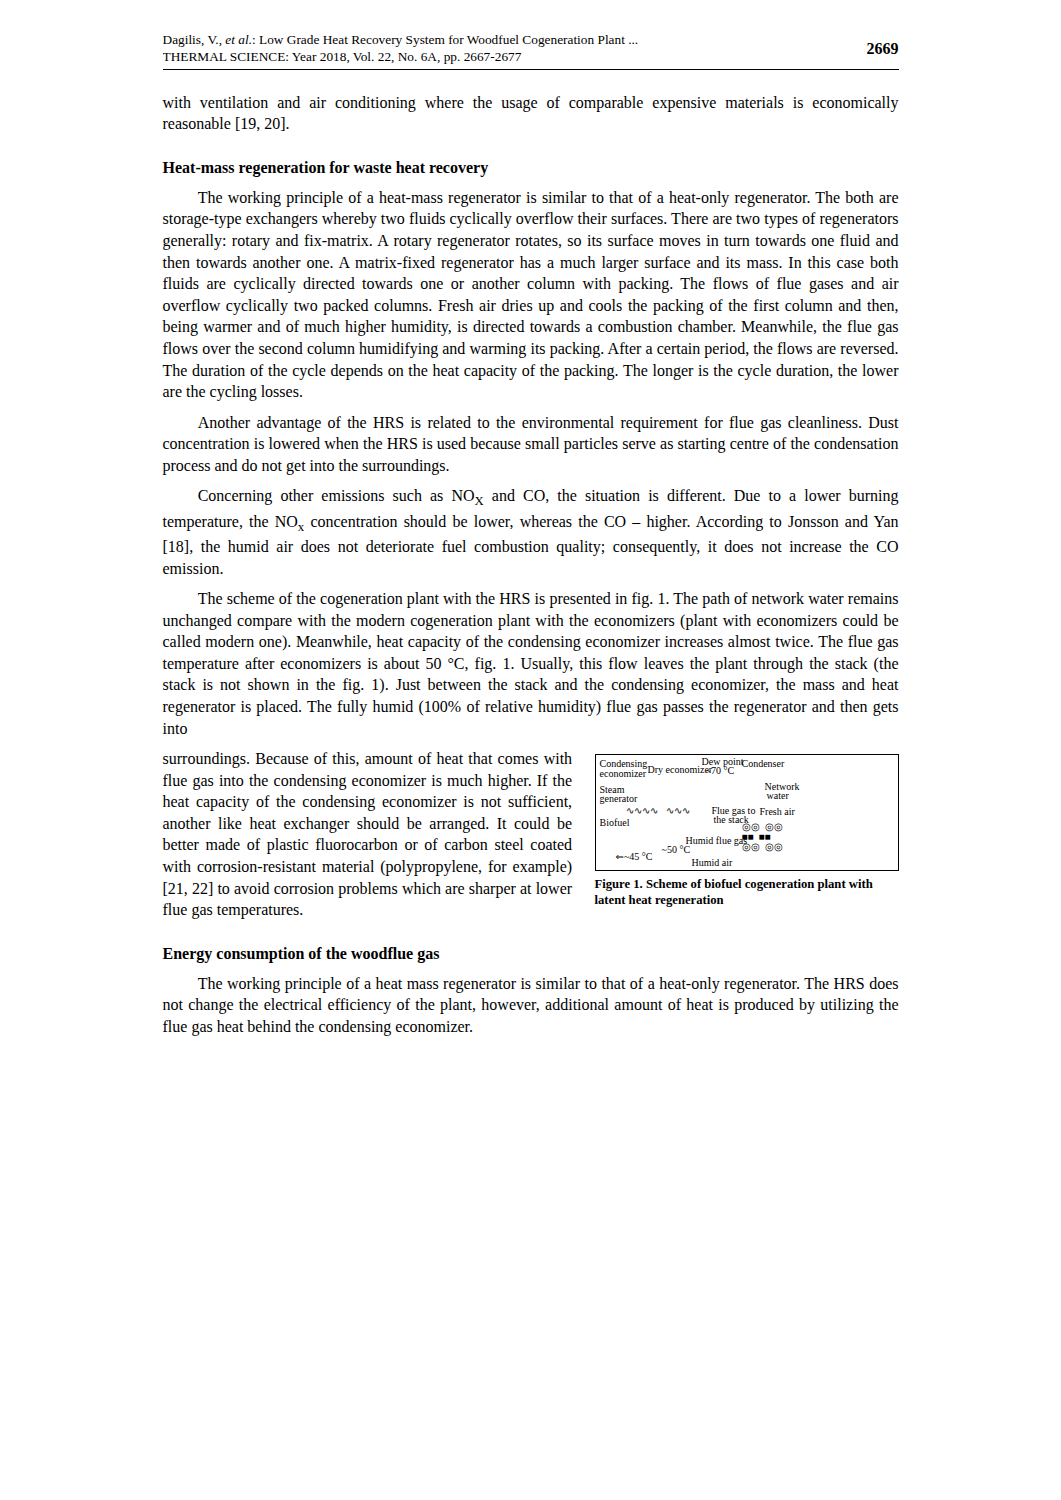Dagilis, V., et al.: Low Grade Heat Recovery System for Woodfuel Cogeneration Plant ...
THERMAL SCIENCE: Year 2018, Vol. 22, No. 6A, pp. 2667-2677
2669
with ventilation and air conditioning where the usage of comparable expensive materials is economically reasonable [19, 20].
Heat-mass regeneration for waste heat recovery
The working principle of a heat-mass regenerator is similar to that of a heat-only regenerator. The both are storage-type exchangers whereby two fluids cyclically overflow their surfaces. There are two types of regenerators generally: rotary and fix-matrix. A rotary regenerator rotates, so its surface moves in turn towards one fluid and then towards another one. A matrix-fixed regenerator has a much larger surface and its mass. In this case both fluids are cyclically directed towards one or another column with packing. The flows of flue gases and air overflow cyclically two packed columns. Fresh air dries up and cools the packing of the first column and then, being warmer and of much higher humidity, is directed towards a combustion chamber. Meanwhile, the flue gas flows over the second column humidifying and warming its packing. After a certain period, the flows are reversed. The duration of the cycle depends on the heat capacity of the packing. The longer is the cycle duration, the lower are the cycling losses.
Another advantage of the HRS is related to the environmental requirement for flue gas cleanliness. Dust concentration is lowered when the HRS is used because small particles serve as starting centre of the condensation process and do not get into the surroundings.
Concerning other emissions such as NOX and CO, the situation is different. Due to a lower burning temperature, the NOx concentration should be lower, whereas the CO – higher. According to Jonsson and Yan [18], the humid air does not deteriorate fuel combustion quality; consequently, it does not increase the CO emission.
The scheme of the cogeneration plant with the HRS is presented in fig. 1. The path of network water remains unchanged compare with the modern cogeneration plant with the economizers (plant with economizers could be called modern one). Meanwhile, heat capacity of the condensing economizer increases almost twice. The flue gas temperature after economizers is about 50 °C, fig. 1. Usually, this flow leaves the plant through the stack (the stack is not shown in the fig. 1). Just between the stack and the condensing economizer, the mass and heat regenerator is placed. The fully humid (100% of relative humidity) flue gas passes the regenerator and then gets into
Condensing economizer Dry economizer Dew point ~70 °C Condenser Network water Steam generator Fresh air Flue gas to the stack Biofuel Humid flue gas ~50 °C ⇐~45 °C Humid air ∿∿∿∿ ∿∿∿ ◎◎ ◎◎ ■■ ■■ ◎◎ ◎◎
Figure 1. Scheme of biofuel cogeneration plant with latent heat regeneration
surroundings. Because of this, amount of heat that comes with flue gas into the condensing economizer is much higher. If the heat capacity of the condensing economizer is not sufficient, another like heat exchanger should be arranged. It could be better made of plastic fluorocarbon or of carbon steel coated with corrosion-resistant material (polypropylene, for example) [21, 22] to avoid corrosion problems which are sharper at lower flue gas temperatures.
Energy consumption of the woodflue gas
The working principle of a heat mass regenerator is similar to that of a heat-only regenerator. The HRS does not change the electrical efficiency of the plant, however, additional amount of heat is produced by utilizing the flue gas heat behind the condensing economizer.